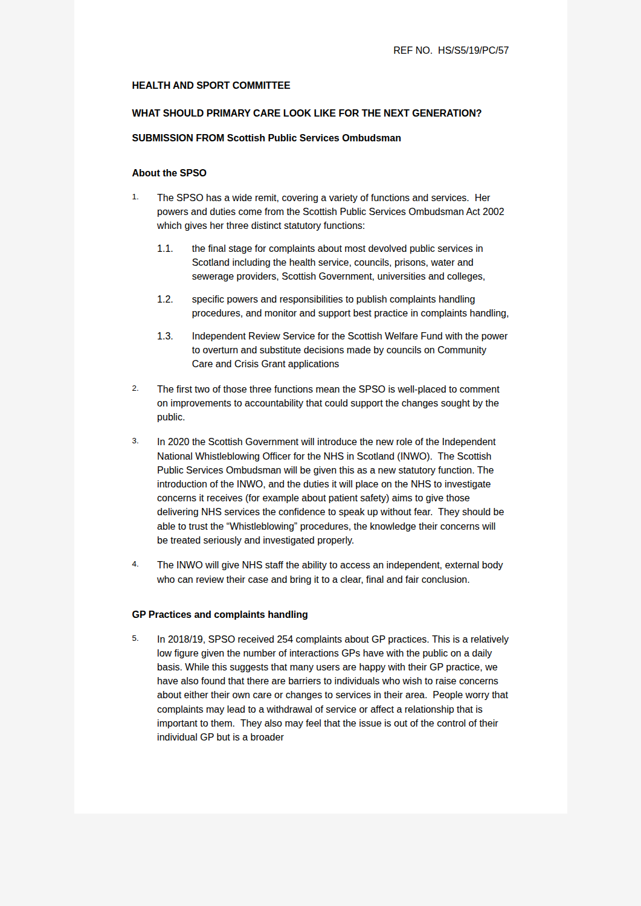REF NO. HS/S5/19/PC/57
HEALTH AND SPORT COMMITTEE
WHAT SHOULD PRIMARY CARE LOOK LIKE FOR THE NEXT GENERATION?
SUBMISSION FROM Scottish Public Services Ombudsman
About the SPSO
The SPSO has a wide remit, covering a variety of functions and services. Her powers and duties come from the Scottish Public Services Ombudsman Act 2002 which gives her three distinct statutory functions:
1.1. the final stage for complaints about most devolved public services in Scotland including the health service, councils, prisons, water and sewerage providers, Scottish Government, universities and colleges,
1.2. specific powers and responsibilities to publish complaints handling procedures, and monitor and support best practice in complaints handling,
1.3. Independent Review Service for the Scottish Welfare Fund with the power to overturn and substitute decisions made by councils on Community Care and Crisis Grant applications
The first two of those three functions mean the SPSO is well-placed to comment on improvements to accountability that could support the changes sought by the public.
In 2020 the Scottish Government will introduce the new role of the Independent National Whistleblowing Officer for the NHS in Scotland (INWO). The Scottish Public Services Ombudsman will be given this as a new statutory function. The introduction of the INWO, and the duties it will place on the NHS to investigate concerns it receives (for example about patient safety) aims to give those delivering NHS services the confidence to speak up without fear. They should be able to trust the “Whistleblowing” procedures, the knowledge their concerns will be treated seriously and investigated properly.
The INWO will give NHS staff the ability to access an independent, external body who can review their case and bring it to a clear, final and fair conclusion.
GP Practices and complaints handling
In 2018/19, SPSO received 254 complaints about GP practices. This is a relatively low figure given the number of interactions GPs have with the public on a daily basis. While this suggests that many users are happy with their GP practice, we have also found that there are barriers to individuals who wish to raise concerns about either their own care or changes to services in their area. People worry that complaints may lead to a withdrawal of service or affect a relationship that is important to them. They also may feel that the issue is out of the control of their individual GP but is a broader